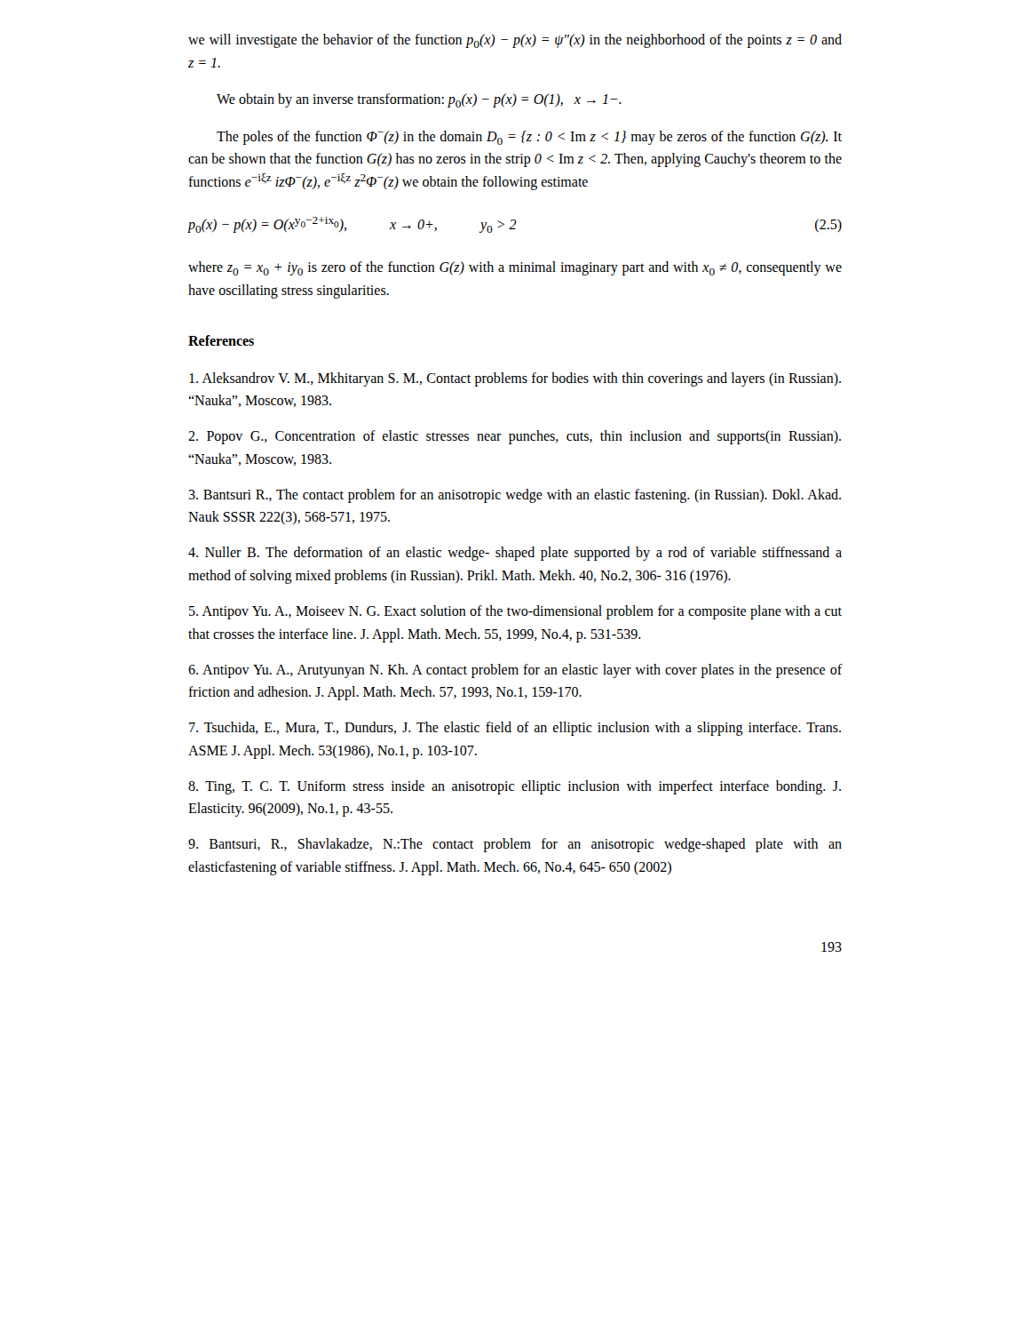we will investigate the behavior of the function p0(x) − p(x) = ψ″(x) in the neighborhood of the points z = 0 and z = 1.
We obtain by an inverse transformation: p0(x) − p(x) = O(1), x → 1−.
The poles of the function Φ−(z) in the domain D0 = {z : 0 < Im z < 1} may be zeros of the function G(z). It can be shown that the function G(z) has no zeros in the strip 0 < Im z < 2. Then, applying Cauchy's theorem to the functions e−iξz izΦ−(z), e−iξz z2Φ−(z) we obtain the following estimate
p0(x) − p(x) = O(xy0−2+ix0), x → 0+, y0 > 2 (2.5)
where z0 = x0 + iy0 is zero of the function G(z) with a minimal imaginary part and with x0 ≠ 0, consequently we have oscillating stress singularities.
References
1. Aleksandrov V. M., Mkhitaryan S. M., Contact problems for bodies with thin coverings and layers (in Russian). “Nauka”, Moscow, 1983.
2. Popov G., Concentration of elastic stresses near punches, cuts, thin inclusion and supports(in Russian). “Nauka”, Moscow, 1983.
3. Bantsuri R., The contact problem for an anisotropic wedge with an elastic fastening. (in Russian). Dokl. Akad. Nauk SSSR 222(3), 568-571, 1975.
4. Nuller B. The deformation of an elastic wedge- shaped plate supported by a rod of variable stiffnessand a method of solving mixed problems (in Russian). Prikl. Math. Mekh. 40, No.2, 306- 316 (1976).
5. Antipov Yu. A., Moiseev N. G. Exact solution of the two-dimensional problem for a composite plane with a cut that crosses the interface line. J. Appl. Math. Mech. 55, 1999, No.4, p. 531-539.
6. Antipov Yu. A., Arutyunyan N. Kh. A contact problem for an elastic layer with cover plates in the presence of friction and adhesion. J. Appl. Math. Mech. 57, 1993, No.1, 159-170.
7. Tsuchida, E., Mura, T., Dundurs, J. The elastic field of an elliptic inclusion with a slipping interface. Trans. ASME J. Appl. Mech. 53(1986), No.1, p. 103-107.
8. Ting, T. C. T. Uniform stress inside an anisotropic elliptic inclusion with imperfect interface bonding. J. Elasticity. 96(2009), No.1, p. 43-55.
9. Bantsuri, R., Shavlakadze, N.:The contact problem for an anisotropic wedge-shaped plate with an elasticfastening of variable stiffness. J. Appl. Math. Mech. 66, No.4, 645- 650 (2002)
193